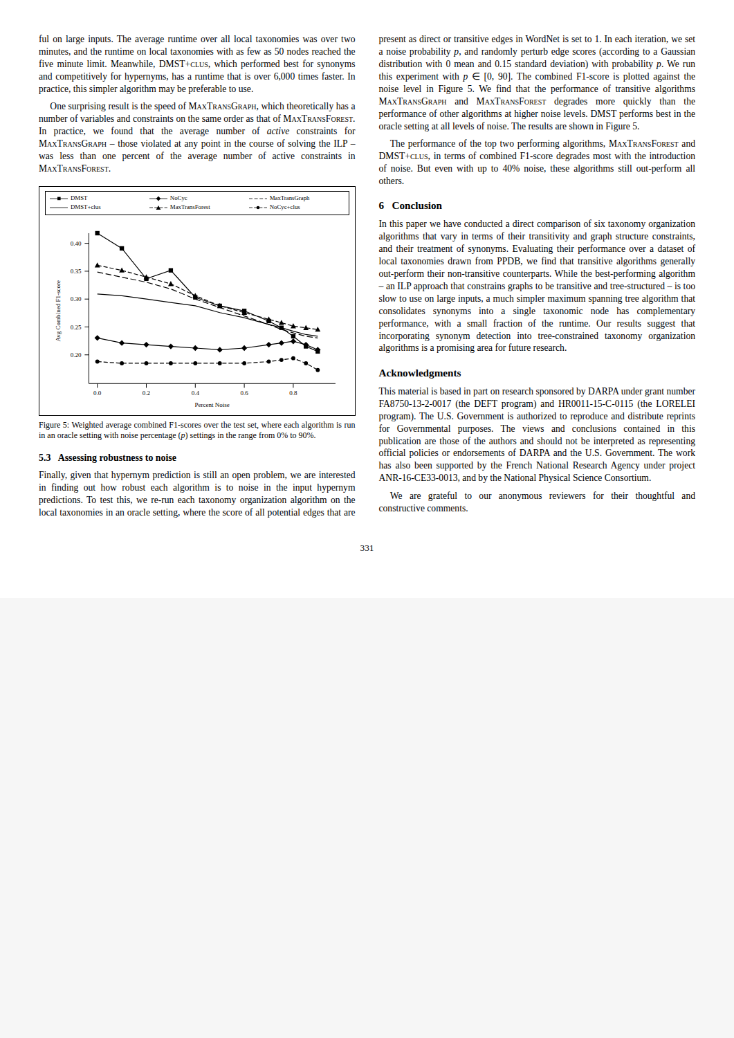ful on large inputs. The average runtime over all local taxonomies was over two minutes, and the runtime on local taxonomies with as few as 50 nodes reached the five minute limit. Meanwhile, DMST+clus, which performed best for synonyms and competitively for hypernyms, has a runtime that is over 6,000 times faster. In practice, this simpler algorithm may be preferable to use.
One surprising result is the speed of MaxTransGraph, which theoretically has a number of variables and constraints on the same order as that of MaxTransForest. In practice, we found that the average number of active constraints for MaxTransGraph – those violated at any point in the course of solving the ILP – was less than one percent of the average number of active constraints in MaxTransForest.
DMST
NoCyc
MaxTransGraph
DMST+clus
MaxTransForest
NoCyc+clus
0.40 0.35 0.30 0.25 0.20 0.0 0.2 0.4 0.6 0.8 Percent Noise Avg Combined F1-score
Figure 5: Weighted average combined F1-scores over the test set, where each algorithm is run in an oracle setting with noise percentage (p) settings in the range from 0% to 90%.
5.3 Assessing robustness to noise
Finally, given that hypernym prediction is still an open problem, we are interested in finding out how robust each algorithm is to noise in the input hypernym predictions. To test this, we re-run each taxonomy organization algorithm on the local taxonomies in an oracle setting, where the score of all potential edges that are present as direct or transitive edges in WordNet is set to 1. In each iteration, we set a noise probability p, and randomly perturb edge scores (according to a Gaussian distribution with 0 mean and 0.15 standard deviation) with probability p. We run this experiment with p ∈ [0, 90]. The combined F1-score is plotted against the noise level in Figure 5. We find that the performance of transitive algorithms MaxTransGraph and MaxTransForest degrades more quickly than the performance of other algorithms at higher noise levels. DMST performs best in the oracle setting at all levels of noise. The results are shown in Figure 5.
The performance of the top two performing algorithms, MaxTransForest and DMST+clus, in terms of combined F1-score degrades most with the introduction of noise. But even with up to 40% noise, these algorithms still out-perform all others.
6 Conclusion
In this paper we have conducted a direct comparison of six taxonomy organization algorithms that vary in terms of their transitivity and graph structure constraints, and their treatment of synonyms. Evaluating their performance over a dataset of local taxonomies drawn from PPDB, we find that transitive algorithms generally out-perform their non-transitive counterparts. While the best-performing algorithm – an ILP approach that constrains graphs to be transitive and tree-structured – is too slow to use on large inputs, a much simpler maximum spanning tree algorithm that consolidates synonyms into a single taxonomic node has complementary performance, with a small fraction of the runtime. Our results suggest that incorporating synonym detection into tree-constrained taxonomy organization algorithms is a promising area for future research.
Acknowledgments
This material is based in part on research sponsored by DARPA under grant number FA8750-13-2-0017 (the DEFT program) and HR0011-15-C-0115 (the LORELEI program). The U.S. Government is authorized to reproduce and distribute reprints for Governmental purposes. The views and conclusions contained in this publication are those of the authors and should not be interpreted as representing official policies or endorsements of DARPA and the U.S. Government. The work has also been supported by the French National Research Agency under project ANR-16-CE33-0013, and by the National Physical Science Consortium.
We are grateful to our anonymous reviewers for their thoughtful and constructive comments.
331